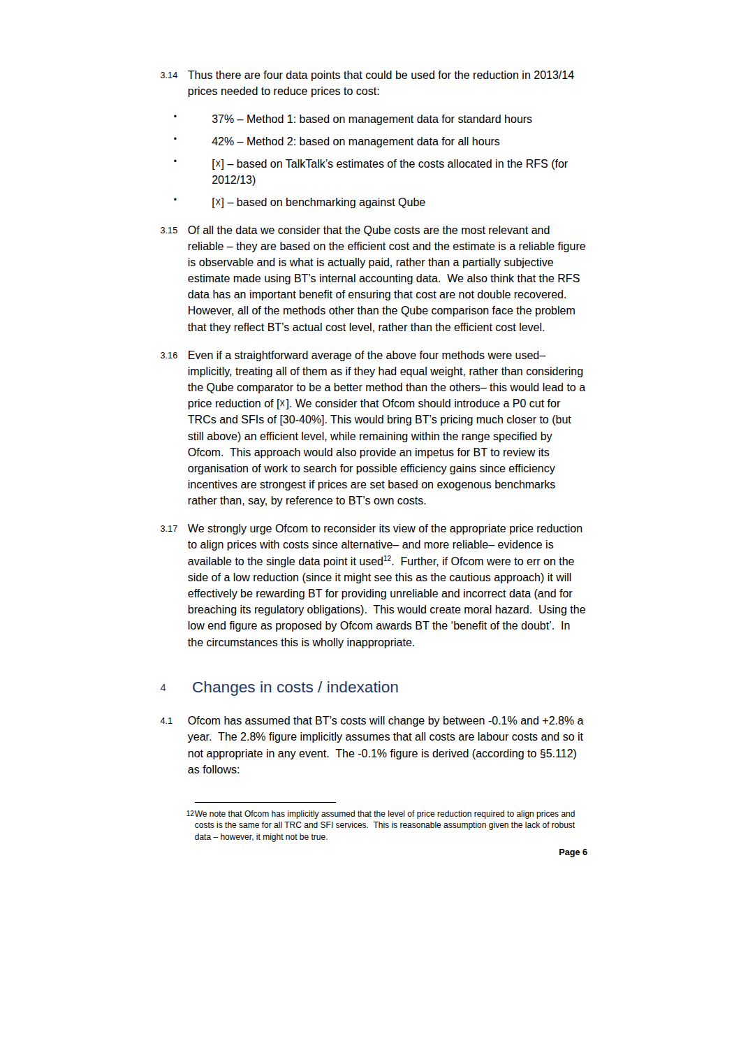3.14
Thus there are four data points that could be used for the reduction in 2013/14 prices needed to reduce prices to cost:
37% – Method 1: based on management data for standard hours
42% – Method 2: based on management data for all hours
[☓] – based on TalkTalk’s estimates of the costs allocated in the RFS (for 2012/13)
[☓] – based on benchmarking against Qube
3.15
Of all the data we consider that the Qube costs are the most relevant and reliable – they are based on the efficient cost and the estimate is a reliable figure is observable and is what is actually paid, rather than a partially subjective estimate made using BT’s internal accounting data. We also think that the RFS data has an important benefit of ensuring that cost are not double recovered. However, all of the methods other than the Qube comparison face the problem that they reflect BT’s actual cost level, rather than the efficient cost level.
3.16
Even if a straightforward average of the above four methods were used– implicitly, treating all of them as if they had equal weight, rather than considering the Qube comparator to be a better method than the others– this would lead to a price reduction of [☓]. We consider that Ofcom should introduce a P0 cut for TRCs and SFIs of [30-40%]. This would bring BT’s pricing much closer to (but still above) an efficient level, while remaining within the range specified by Ofcom. This approach would also provide an impetus for BT to review its organisation of work to search for possible efficiency gains since efficiency incentives are strongest if prices are set based on exogenous benchmarks rather than, say, by reference to BT’s own costs.
3.17
We strongly urge Ofcom to reconsider its view of the appropriate price reduction to align prices with costs since alternative– and more reliable– evidence is available to the single data point it used12. Further, if Ofcom were to err on the side of a low reduction (since it might see this as the cautious approach) it will effectively be rewarding BT for providing unreliable and incorrect data (and for breaching its regulatory obligations). This would create moral hazard. Using the low end figure as proposed by Ofcom awards BT the ‘benefit of the doubt’. In the circumstances this is wholly inappropriate.
4 Changes in costs / indexation
4.1
Ofcom has assumed that BT’s costs will change by between -0.1% and +2.8% a year. The 2.8% figure implicitly assumes that all costs are labour costs and so it not appropriate in any event. The -0.1% figure is derived (according to §5.112) as follows:
12
We note that Ofcom has implicitly assumed that the level of price reduction required to align prices and costs is the same for all TRC and SFI services. This is reasonable assumption given the lack of robust data – however, it might not be true.
Page 6